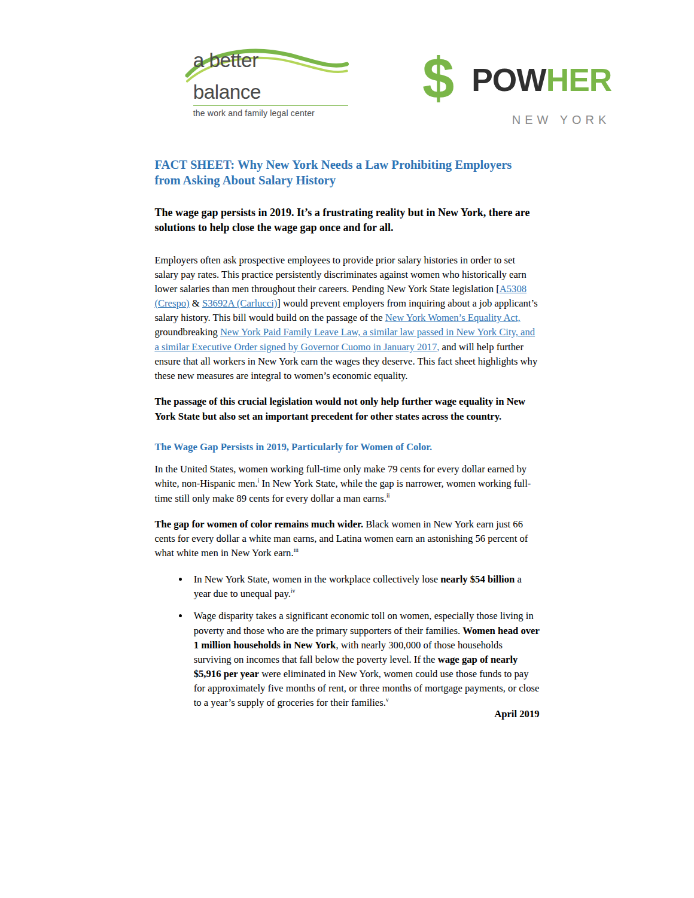a better
balance
the work and family legal center
$
POWHER
NEW YORK
FACT SHEET: Why New York Needs a Law Prohibiting Employers from Asking About Salary History
The wage gap persists in 2019. It’s a frustrating reality but in New York, there are solutions to help close the wage gap once and for all.
Employers often ask prospective employees to provide prior salary histories in order to set salary pay rates. This practice persistently discriminates against women who historically earn lower salaries than men throughout their careers. Pending New York State legislation [A5308 (Crespo) & S3692A (Carlucci)] would prevent employers from inquiring about a job applicant’s salary history. This bill would build on the passage of the New York Women’s Equality Act, groundbreaking New York Paid Family Leave Law, a similar law passed in New York City, and a similar Executive Order signed by Governor Cuomo in January 2017, and will help further ensure that all workers in New York earn the wages they deserve. This fact sheet highlights why these new measures are integral to women’s economic equality.
The passage of this crucial legislation would not only help further wage equality in New York State but also set an important precedent for other states across the country.
The Wage Gap Persists in 2019, Particularly for Women of Color.
In the United States, women working full-time only make 79 cents for every dollar earned by white, non-Hispanic men.i In New York State, while the gap is narrower, women working full-time still only make 89 cents for every dollar a man earns.ii
The gap for women of color remains much wider. Black women in New York earn just 66 cents for every dollar a white man earns, and Latina women earn an astonishing 56 percent of what white men in New York earn.iii
In New York State, women in the workplace collectively lose nearly $54 billion a year due to unequal pay.iv
Wage disparity takes a significant economic toll on women, especially those living in poverty and those who are the primary supporters of their families. Women head over 1 million households in New York, with nearly 300,000 of those households surviving on incomes that fall below the poverty level. If the wage gap of nearly $5,916 per year were eliminated in New York, women could use those funds to pay for approximately five months of rent, or three months of mortgage payments, or close to a year’s supply of groceries for their families.v
April 2019